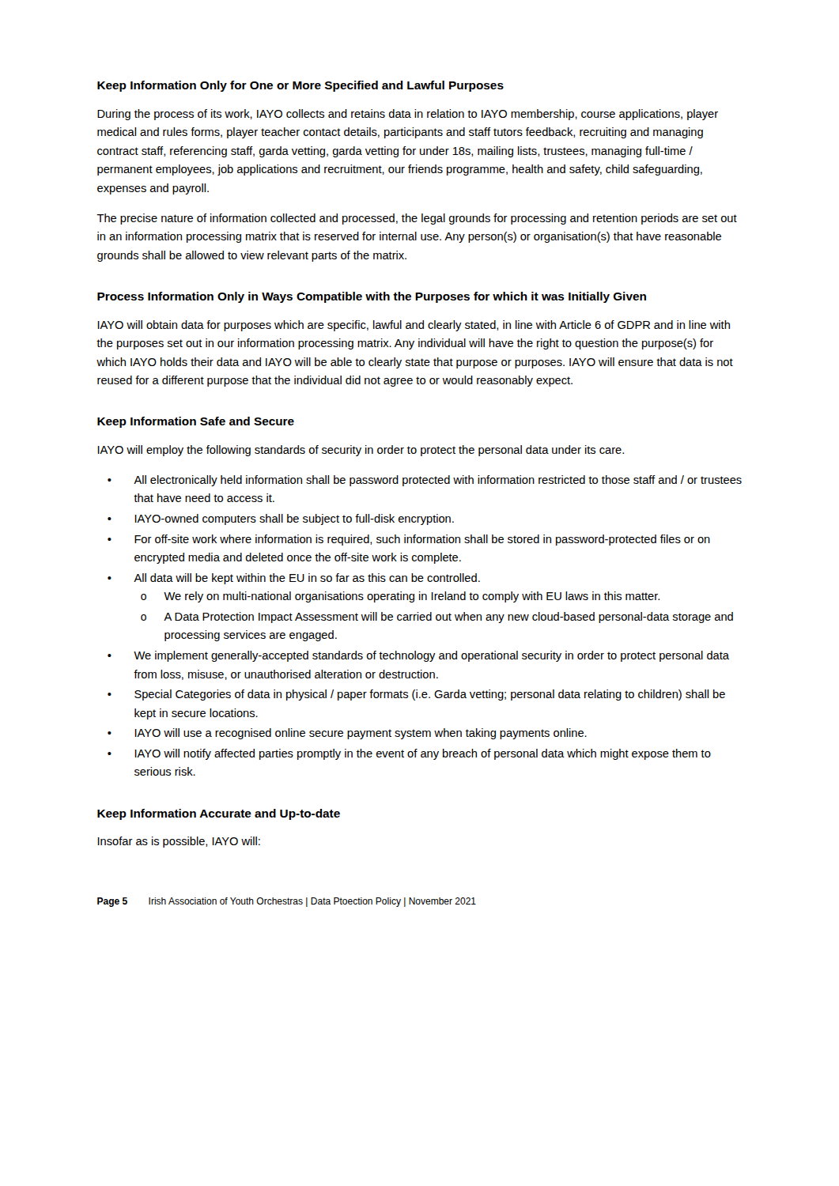Keep Information Only for One or More Specified and Lawful Purposes
During the process of its work, IAYO collects and retains data in relation to IAYO membership, course applications, player medical and rules forms, player teacher contact details, participants and staff tutors feedback, recruiting and managing contract staff, referencing staff, garda vetting, garda vetting for under 18s, mailing lists, trustees, managing full-time / permanent employees, job applications and recruitment, our friends programme, health and safety, child safeguarding, expenses and payroll.
The precise nature of information collected and processed, the legal grounds for processing and retention periods are set out in an information processing matrix that is reserved for internal use. Any person(s) or organisation(s) that have reasonable grounds shall be allowed to view relevant parts of the matrix.
Process Information Only in Ways Compatible with the Purposes for which it was Initially Given
IAYO will obtain data for purposes which are specific, lawful and clearly stated, in line with Article 6 of GDPR and in line with the purposes set out in our information processing matrix. Any individual will have the right to question the purpose(s) for which IAYO holds their data and IAYO will be able to clearly state that purpose or purposes. IAYO will ensure that data is not reused for a different purpose that the individual did not agree to or would reasonably expect.
Keep Information Safe and Secure
IAYO will employ the following standards of security in order to protect the personal data under its care.
All electronically held information shall be password protected with information restricted to those staff and / or trustees that have need to access it.
IAYO-owned computers shall be subject to full-disk encryption.
For off-site work where information is required, such information shall be stored in password-protected files or on encrypted media and deleted once the off-site work is complete.
All data will be kept within the EU in so far as this can be controlled.
We rely on multi-national organisations operating in Ireland to comply with EU laws in this matter.
A Data Protection Impact Assessment will be carried out when any new cloud-based personal-data storage and processing services are engaged.
We implement generally-accepted standards of technology and operational security in order to protect personal data from loss, misuse, or unauthorised alteration or destruction.
Special Categories of data in physical / paper formats (i.e. Garda vetting; personal data relating to children) shall be kept in secure locations.
IAYO will use a recognised online secure payment system when taking payments online.
IAYO will notify affected parties promptly in the event of any breach of personal data which might expose them to serious risk.
Keep Information Accurate and Up-to-date
Insofar as is possible, IAYO will:
Page 5 Irish Association of Youth Orchestras | Data Ptoection Policy | November 2021